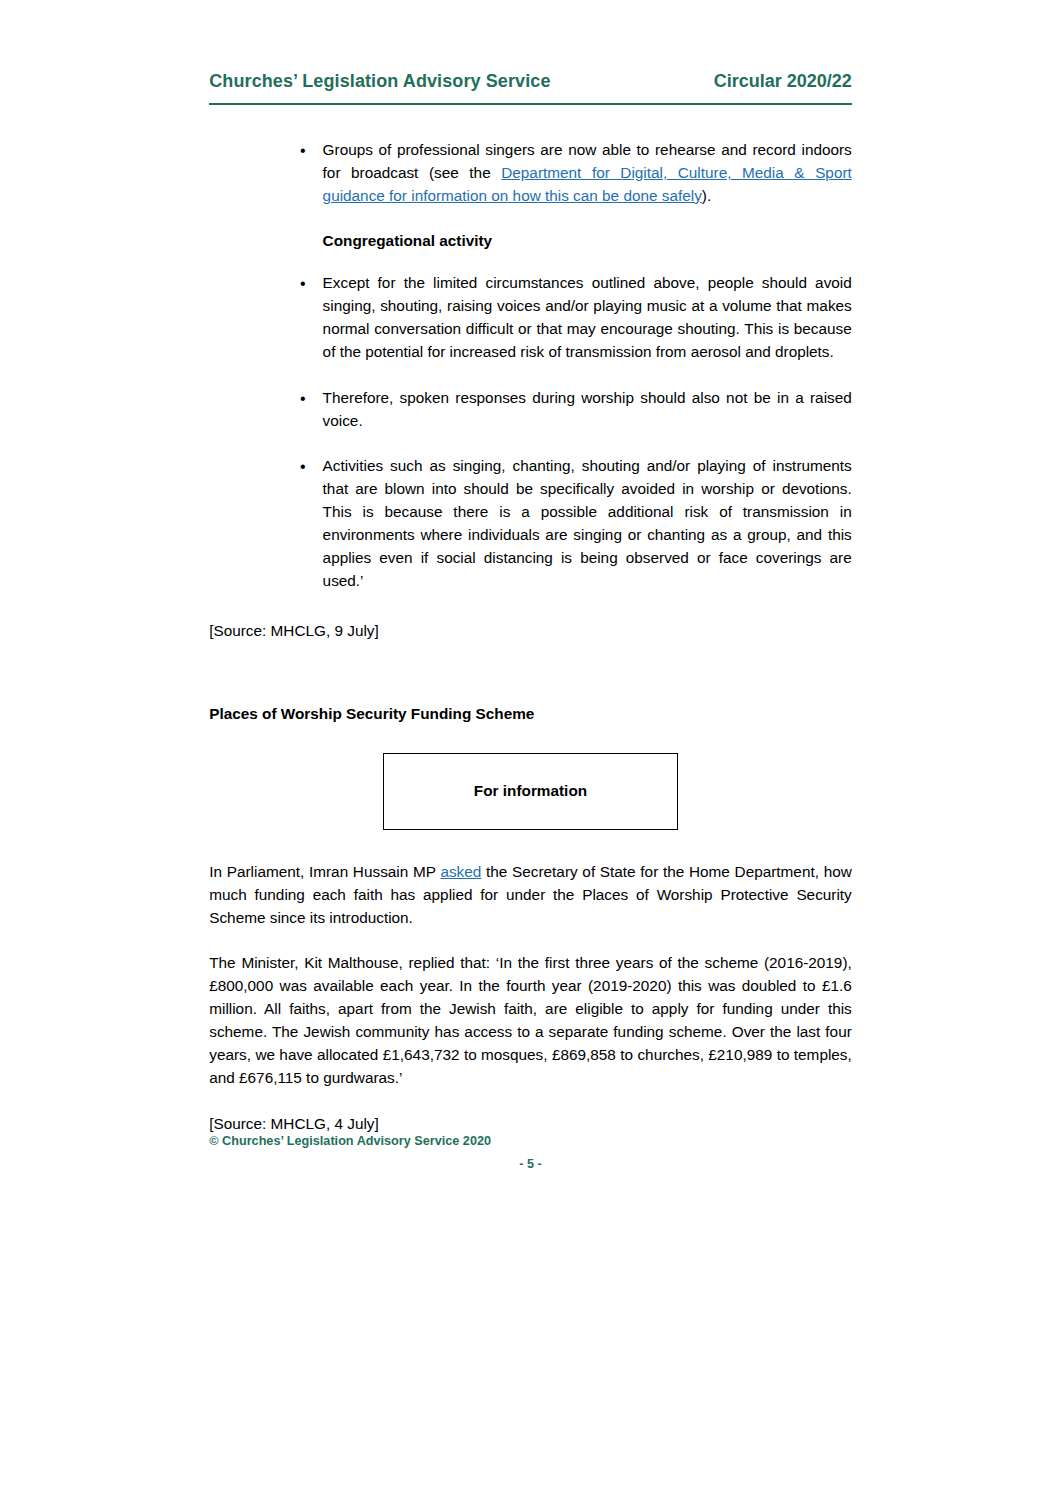Churches’ Legislation Advisory Service
Circular 2020/22
Groups of professional singers are now able to rehearse and record indoors for broadcast (see the Department for Digital, Culture, Media & Sport guidance for information on how this can be done safely).
Congregational activity
Except for the limited circumstances outlined above, people should avoid singing, shouting, raising voices and/or playing music at a volume that makes normal conversation difficult or that may encourage shouting. This is because of the potential for increased risk of transmission from aerosol and droplets.
Therefore, spoken responses during worship should also not be in a raised voice.
Activities such as singing, chanting, shouting and/or playing of instruments that are blown into should be specifically avoided in worship or devotions. This is because there is a possible additional risk of transmission in environments where individuals are singing or chanting as a group, and this applies even if social distancing is being observed or face coverings are used.’
[Source: MHCLG, 9 July]
Places of Worship Security Funding Scheme
For information
In Parliament, Imran Hussain MP asked the Secretary of State for the Home Department, how much funding each faith has applied for under the Places of Worship Protective Security Scheme since its introduction.
The Minister, Kit Malthouse, replied that: ‘In the first three years of the scheme (2016-2019), £800,000 was available each year. In the fourth year (2019-2020) this was doubled to £1.6 million. All faiths, apart from the Jewish faith, are eligible to apply for funding under this scheme. The Jewish community has access to a separate funding scheme. Over the last four years, we have allocated £1,643,732 to mosques, £869,858 to churches, £210,989 to temples, and £676,115 to gurdwaras.’
[Source: MHCLG, 4 July]
© Churches’ Legislation Advisory Service 2020
- 5 -